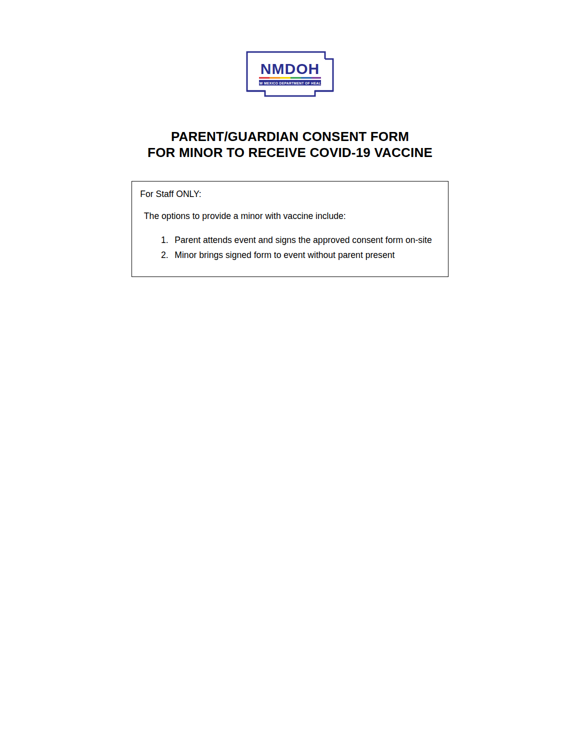NMDOH NEW MEXICO DEPARTMENT OF HEALTH
PARENT/GUARDIAN CONSENT FORM
FOR MINOR TO RECEIVE COVID-19 VACCINE
For Staff ONLY:
The options to provide a minor with vaccine include:
Parent attends event and signs the approved consent form on-site
Minor brings signed form to event without parent present